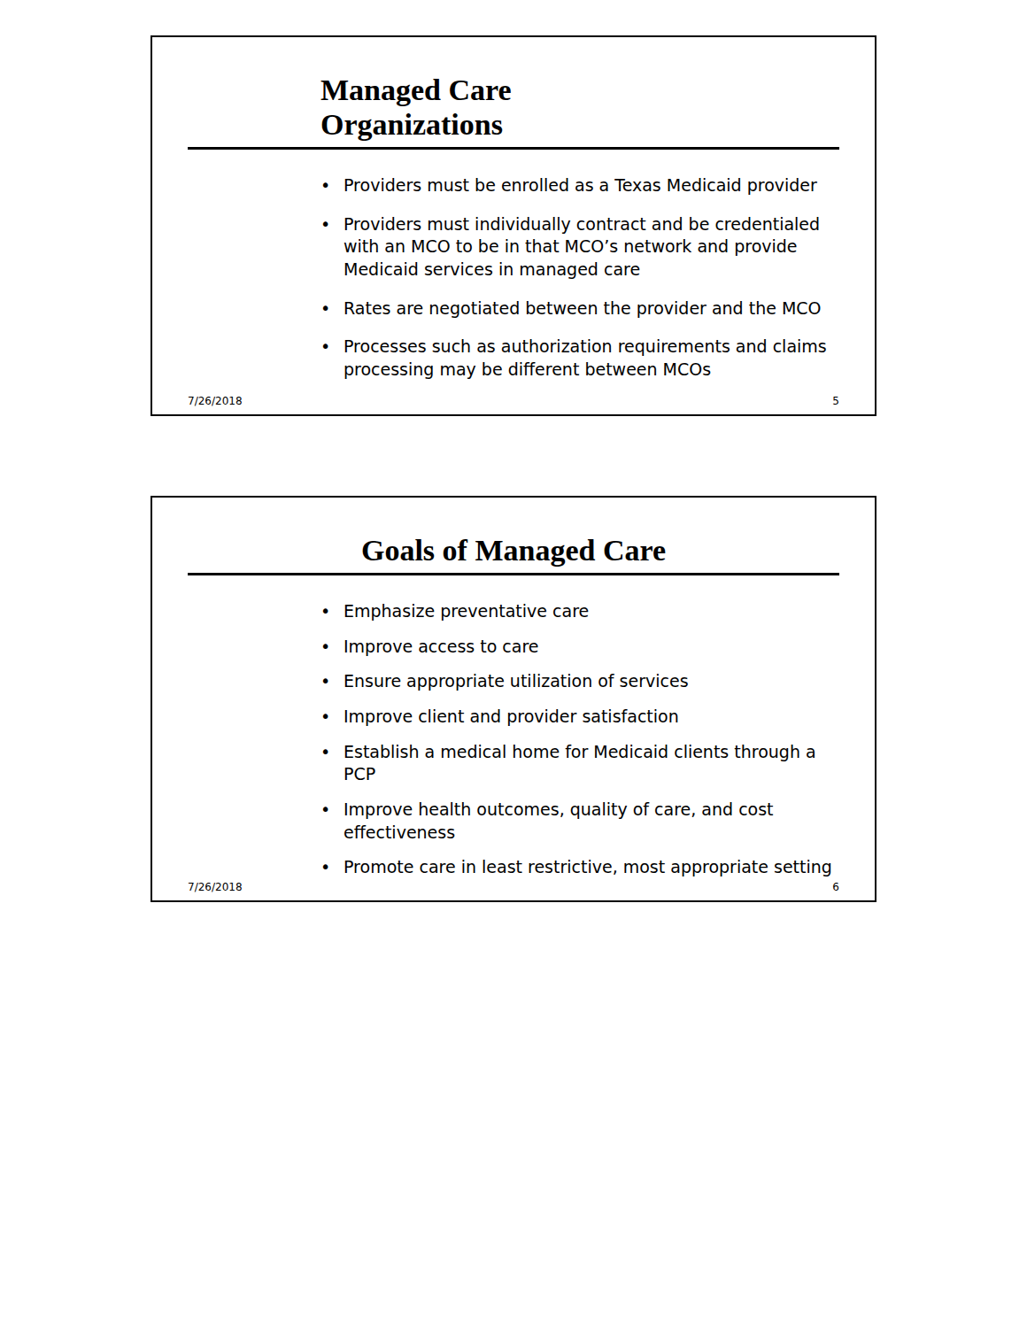Managed Care
Organizations
Providers must be enrolled as a Texas Medicaid provider
Providers must individually contract and be credentialed with an MCO to be in that MCO’s network and provide Medicaid services in managed care
Rates are negotiated between the provider and the MCO
Processes such as authorization requirements and claims processing may be different between MCOs
7/26/2018 5
Goals of Managed Care
Emphasize preventative care
Improve access to care
Ensure appropriate utilization of services
Improve client and provider satisfaction
Establish a medical home for Medicaid clients through a PCP
Improve health outcomes, quality of care, and cost effectiveness
Promote care in least restrictive, most appropriate setting
7/26/2018 6